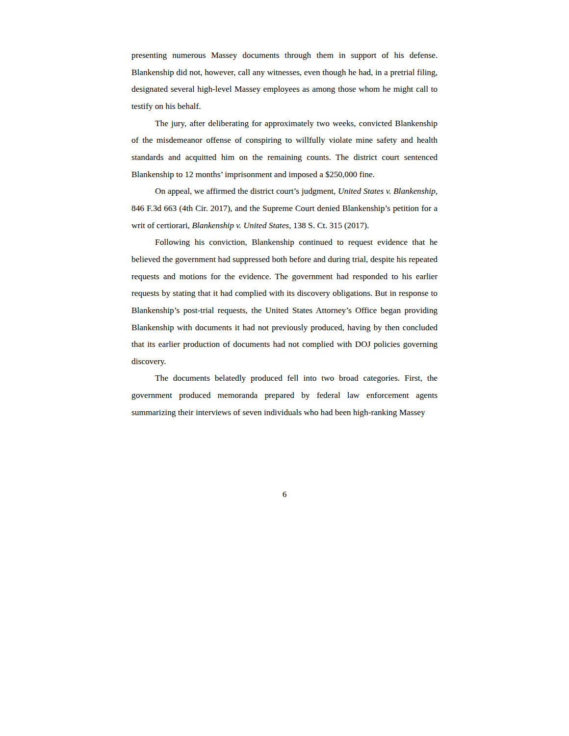presenting numerous Massey documents through them in support of his defense. Blankenship did not, however, call any witnesses, even though he had, in a pretrial filing, designated several high-level Massey employees as among those whom he might call to testify on his behalf.
The jury, after deliberating for approximately two weeks, convicted Blankenship of the misdemeanor offense of conspiring to willfully violate mine safety and health standards and acquitted him on the remaining counts. The district court sentenced Blankenship to 12 months’ imprisonment and imposed a $250,000 fine.
On appeal, we affirmed the district court’s judgment, United States v. Blankenship, 846 F.3d 663 (4th Cir. 2017), and the Supreme Court denied Blankenship’s petition for a writ of certiorari, Blankenship v. United States, 138 S. Ct. 315 (2017).
Following his conviction, Blankenship continued to request evidence that he believed the government had suppressed both before and during trial, despite his repeated requests and motions for the evidence. The government had responded to his earlier requests by stating that it had complied with its discovery obligations. But in response to Blankenship’s post-trial requests, the United States Attorney’s Office began providing Blankenship with documents it had not previously produced, having by then concluded that its earlier production of documents had not complied with DOJ policies governing discovery.
The documents belatedly produced fell into two broad categories. First, the government produced memoranda prepared by federal law enforcement agents summarizing their interviews of seven individuals who had been high-ranking Massey
6